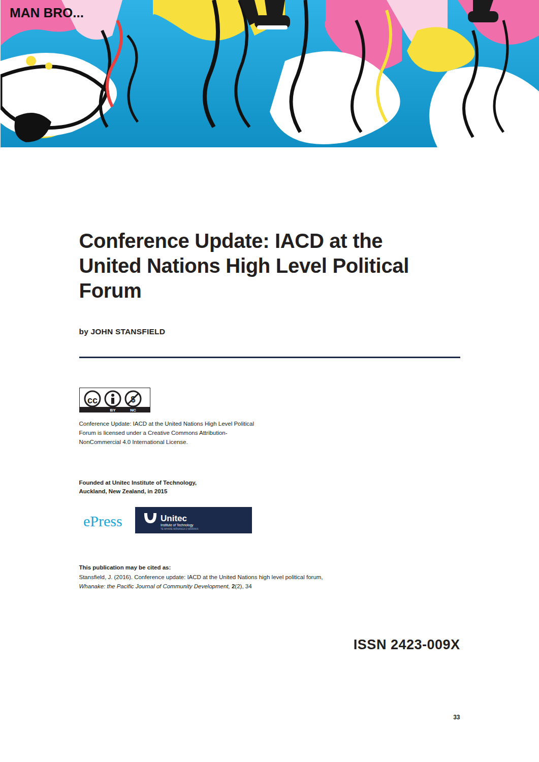MAN BRO...
Conference Update: IACD at the United Nations High Level Political Forum
by JOHN STANSFIELD
cc $ BY NC
Conference Update: IACD at the United Nations High Level Political Forum is licensed under a Creative Commons Attribution-NonCommercial 4.0 International License.
Founded at Unitec Institute of Technology,
Auckland, New Zealand, in 2015
ePress Unitec Institute of Technology TE WHARE WĀNANGA O WAIRAKA
This publication may be cited as:
Stansfield, J. (2016). Conference update: IACD at the United Nations high level political forum, Whanake: the Pacific Journal of Community Development, 2(2), 34
ISSN 2423-009X
33